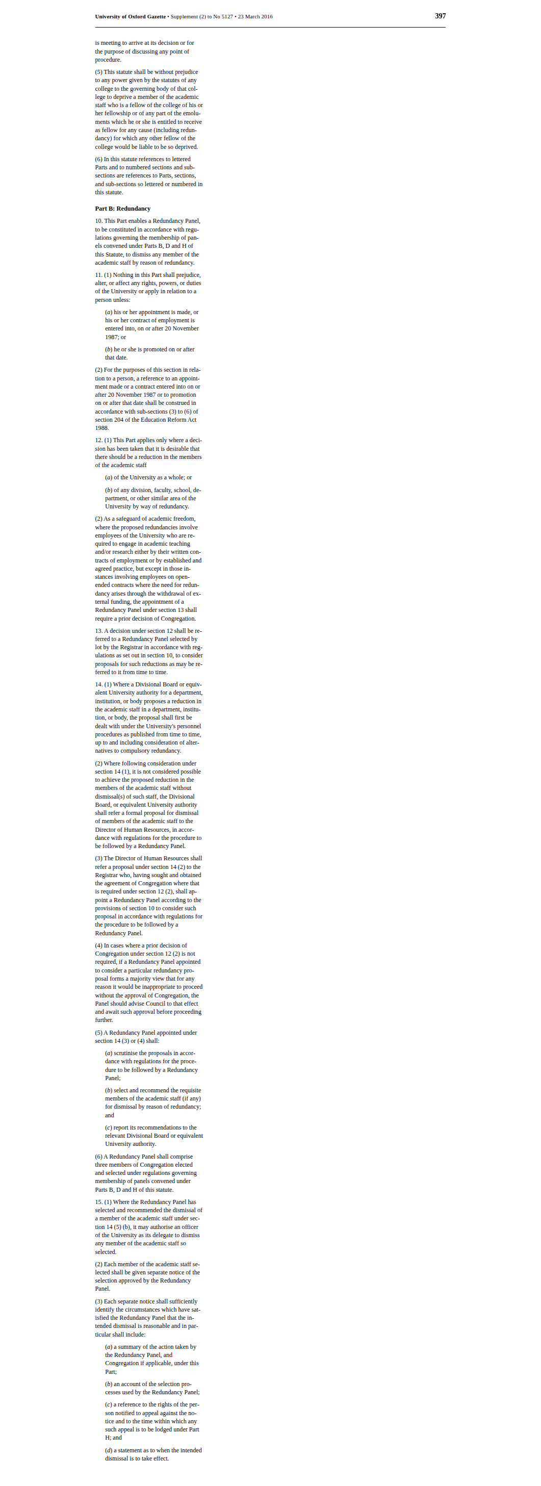University of Oxford Gazette • Supplement (2) to No 5127 • 23 March 2016
397
is meeting to arrive at its decision or for the purpose of discussing any point of procedure.
(5) This statute shall be without prejudice to any power given by the statutes of any college to the governing body of that college to deprive a member of the academic staff who is a fellow of the college of his or her fellowship or of any part of the emoluments which he or she is entitled to receive as fellow for any cause (including redundancy) for which any other fellow of the college would be liable to be so deprived.
(6) In this statute references to lettered Parts and to numbered sections and sub-sections are references to Parts, sections, and sub-sections so lettered or numbered in this statute.
Part B: Redundancy
10. This Part enables a Redundancy Panel, to be constituted in accordance with regulations governing the membership of panels convened under Parts B, D and H of this Statute, to dismiss any member of the academic staff by reason of redundancy.
11. (1) Nothing in this Part shall prejudice, alter, or affect any rights, powers, or duties of the University or apply in relation to a person unless:
(a) his or her appointment is made, or his or her contract of employment is entered into, on or after 20 November 1987; or
(b) he or she is promoted on or after that date.
(2) For the purposes of this section in relation to a person, a reference to an appointment made or a contract entered into on or after 20 November 1987 or to promotion on or after that date shall be construed in accordance with sub-sections (3) to (6) of section 204 of the Education Reform Act 1988.
12. (1) This Part applies only where a decision has been taken that it is desirable that there should be a reduction in the members of the academic staff
(a) of the University as a whole; or
(b) of any division, faculty, school, department, or other similar area of the University by way of redundancy.
(2) As a safeguard of academic freedom, where the proposed redundancies involve employees of the University who are required to engage in academic teaching and/or research either by their written contracts of employment or by established and agreed practice, but except in those instances involving employees on open-ended contracts where the need for redundancy arises through the withdrawal of external funding, the appointment of a Redundancy Panel under section 13 shall require a prior decision of Congregation.
13. A decision under section 12 shall be referred to a Redundancy Panel selected by lot by the Registrar in accordance with regulations as set out in section 10, to consider proposals for such reductions as may be referred to it from time to time.
14. (1) Where a Divisional Board or equivalent University authority for a department, institution, or body proposes a reduction in the academic staff in a department, institution, or body, the proposal shall first be dealt with under the University's personnel procedures as published from time to time, up to and including consideration of alternatives to compulsory redundancy.
(2) Where following consideration under section 14 (1), it is not considered possible to achieve the proposed reduction in the members of the academic staff without dismissal(s) of such staff, the Divisional Board, or equivalent University authority shall refer a formal proposal for dismissal of members of the academic staff to the Director of Human Resources, in accordance with regulations for the procedure to be followed by a Redundancy Panel.
(3) The Director of Human Resources shall refer a proposal under section 14 (2) to the Registrar who, having sought and obtained the agreement of Congregation where that is required under section 12 (2), shall appoint a Redundancy Panel according to the provisions of section 10 to consider such proposal in accordance with regulations for the procedure to be followed by a Redundancy Panel.
(4) In cases where a prior decision of Congregation under section 12 (2) is not required, if a Redundancy Panel appointed to consider a particular redundancy proposal forms a majority view that for any reason it would be inappropriate to proceed without the approval of Congregation, the Panel should advise Council to that effect and await such approval before proceeding further.
(5) A Redundancy Panel appointed under section 14 (3) or (4) shall:
(a) scrutinise the proposals in accordance with regulations for the procedure to be followed by a Redundancy Panel;
(b) select and recommend the requisite members of the academic staff (if any) for dismissal by reason of redundancy; and
(c) report its recommendations to the relevant Divisional Board or equivalent University authority.
(6) A Redundancy Panel shall comprise three members of Congregation elected and selected under regulations governing membership of panels convened under Parts B, D and H of this statute.
15. (1) Where the Redundancy Panel has selected and recommended the dismissal of a member of the academic staff under section 14 (5) (b), it may authorise an officer of the University as its delegate to dismiss any member of the academic staff so selected.
(2) Each member of the academic staff selected shall be given separate notice of the selection approved by the Redundancy Panel.
(3) Each separate notice shall sufficiently identify the circumstances which have satisfied the Redundancy Panel that the intended dismissal is reasonable and in particular shall include:
(a) a summary of the action taken by the Redundancy Panel, and Congregation if applicable, under this Part;
(b) an account of the selection processes used by the Redundancy Panel;
(c) a reference to the rights of the person notified to appeal against the notice and to the time within which any such appeal is to be lodged under Part H; and
(d) a statement as to when the intended dismissal is to take effect.